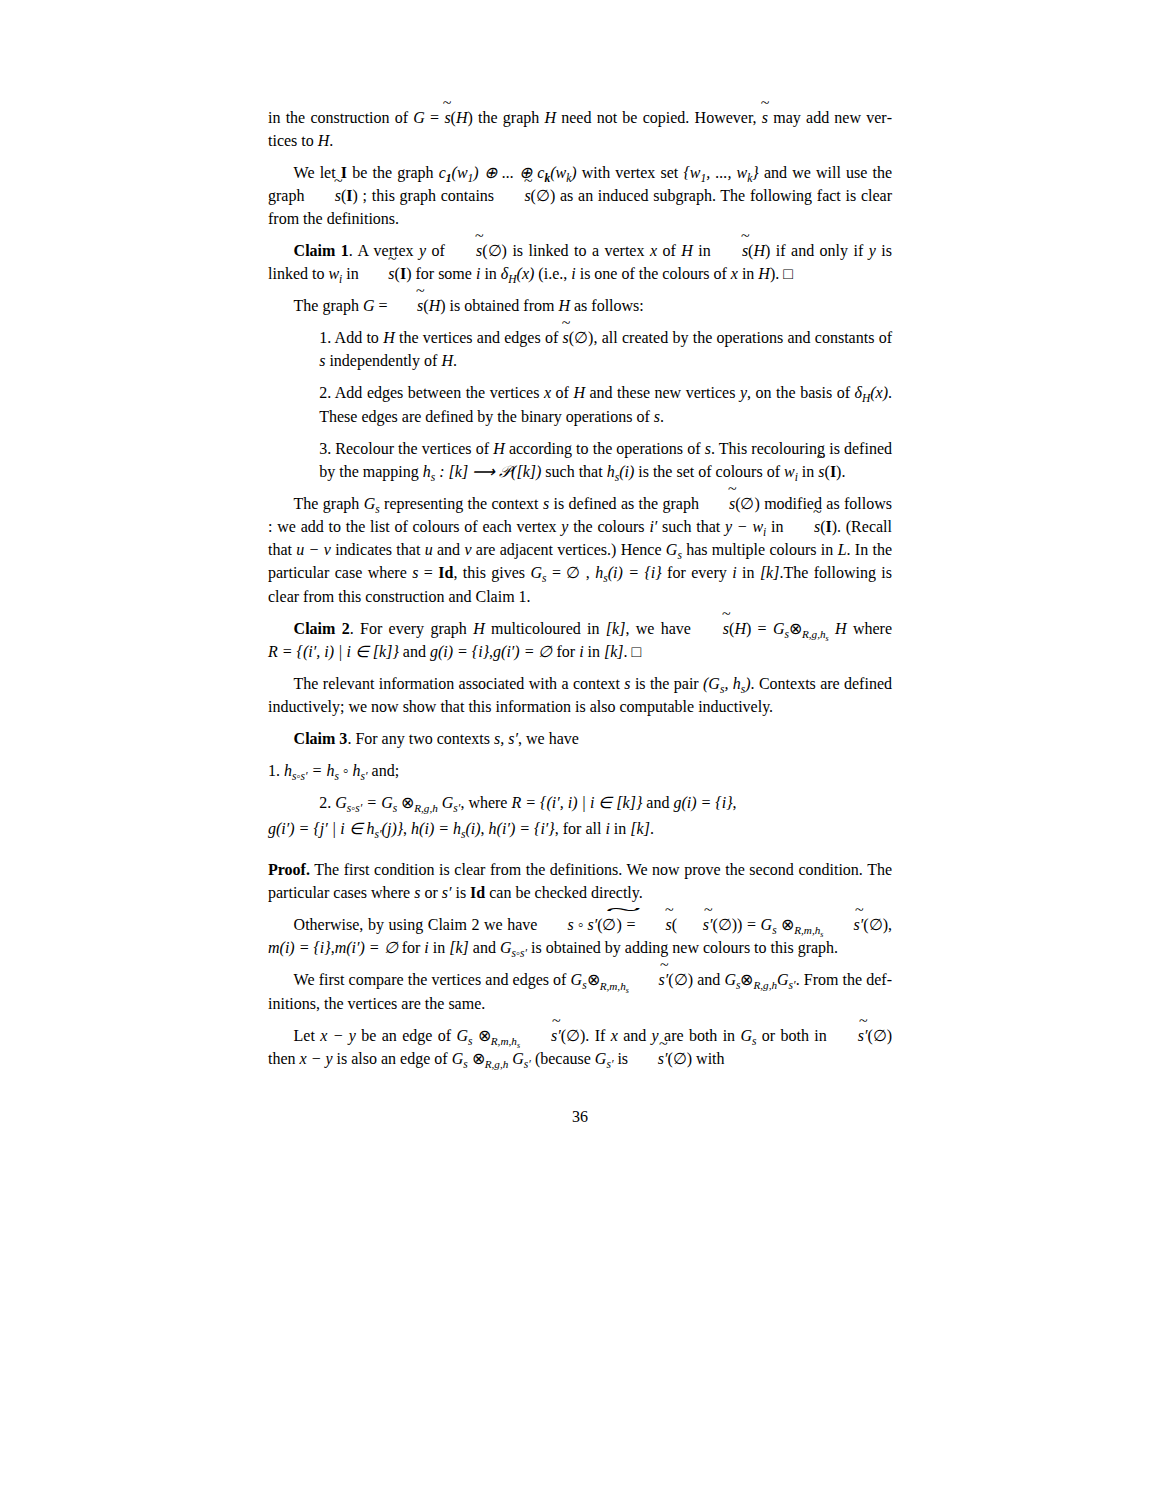in the construction of G = s(H) the graph H need not be copied. However, s may add new vertices to H.
We let I be the graph c1(w1) ⊕ ... ⊕ ck(wk) with vertex set {w1, ..., wk} and we will use the graph s(I) ; this graph contains s(∅) as an induced subgraph. The following fact is clear from the definitions.
Claim 1. A vertex y of s(∅) is linked to a vertex x of H in s(H) if and only if y is linked to wi in s(I) for some i in δH(x) (i.e., i is one of the colours of x in H). □
The graph G = s(H) is obtained from H as follows:
1. Add to H the vertices and edges of s(∅), all created by the operations and constants of s independently of H.
2. Add edges between the vertices x of H and these new vertices y, on the basis of δH(x). These edges are defined by the binary operations of s.
3. Recolour the vertices of H according to the operations of s. This recolouring is defined by the mapping hs : [k] ⟶ 𝒫([k]) such that hs(i) is the set of colours of wi in s(I).
The graph Gs representing the context s is defined as the graph s(∅) modified as follows : we add to the list of colours of each vertex y the colours i′ such that y − wi in s(I). (Recall that u − v indicates that u and v are adjacent vertices.) Hence Gs has multiple colours in L. In the particular case where s = Id, this gives Gs = ∅ , hs(i) = {i} for every i in [k].The following is clear from this construction and Claim 1.
Claim 2. For every graph H multicoloured in [k], we have s(H) = Gs⊗R,g,hs H where R = {(i′, i) | i ∈ [k]} and g(i) = {i},g(i′) = ∅ for i in [k]. □
The relevant information associated with a context s is the pair (Gs, hs). Contexts are defined inductively; we now show that this information is also computable inductively.
Claim 3. For any two contexts s, s′, we have
1. hs◦s′ = hs ◦ hs′ and;
2. Gs◦s′ = Gs ⊗R,g,h Gs′, where R = {(i′, i) | i ∈ [k]} and g(i) = {i},
g(i′) = {j′ | i ∈ hs′(j)}, h(i) = hs(i), h(i′) = {i′}, for all i in [k].
Proof. The first condition is clear from the definitions. We now prove the second condition. The particular cases where s or s′ is Id can be checked directly.
Otherwise, by using Claim 2 we have s ◦ s′(∅) = s(s′(∅)) = Gs ⊗R,m,hs s′(∅), m(i) = {i},m(i′) = ∅ for i in [k] and Gs◦s′ is obtained by adding new colours to this graph.
We first compare the vertices and edges of Gs⊗R,m,hs s′(∅) and Gs⊗R,g,hGs′. From the definitions, the vertices are the same.
Let x − y be an edge of Gs ⊗R,m,hs s′(∅). If x and y are both in Gs or both in s′(∅) then x − y is also an edge of Gs ⊗R,g,h Gs′ (because Gs′ is s′(∅) with
36